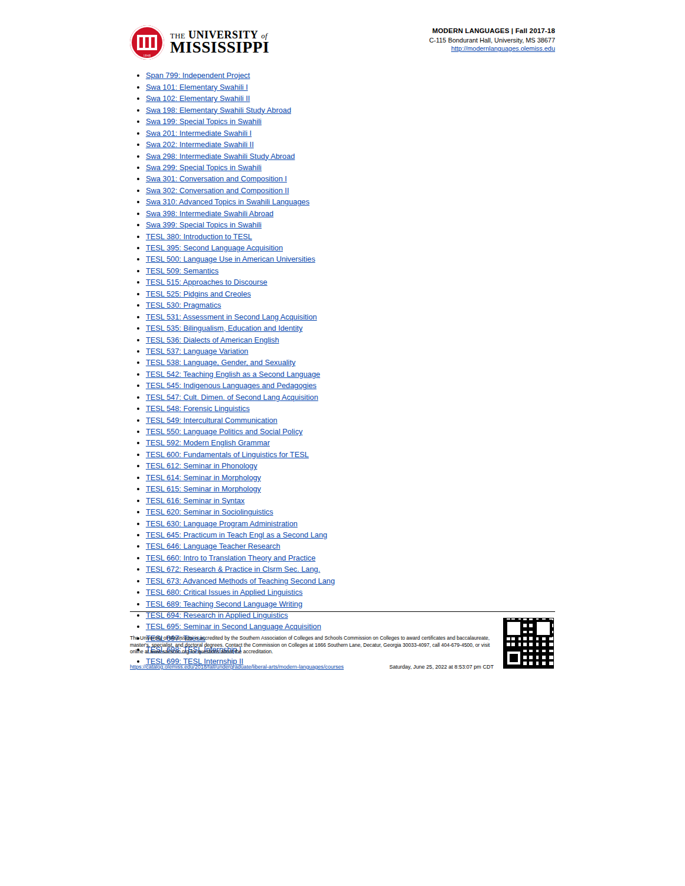THE UNIVERSITY of
MISSISSIPPI
MODERN LANGUAGES | Fall 2017-18
C-115 Bondurant Hall, University, MS 38677
http://modernlanguages.olemiss.edu
Span 799: Independent Project
Swa 101: Elementary Swahili I
Swa 102: Elementary Swahili II
Swa 198: Elementary Swahili Study Abroad
Swa 199: Special Topics in Swahili
Swa 201: Intermediate Swahili I
Swa 202: Intermediate Swahili II
Swa 298: Intermediate Swahili Study Abroad
Swa 299: Special Topics in Swahili
Swa 301: Conversation and Composition I
Swa 302: Conversation and Composition II
Swa 310: Advanced Topics in Swahili Languages
Swa 398: Intermediate Swahili Abroad
Swa 399: Special Topics in Swahili
TESL 380: Introduction to TESL
TESL 395: Second Language Acquisition
TESL 500: Language Use in American Universities
TESL 509: Semantics
TESL 515: Approaches to Discourse
TESL 525: Pidgins and Creoles
TESL 530: Pragmatics
TESL 531: Assessment in Second Lang Acquisition
TESL 535: Bilingualism, Education and Identity
TESL 536: Dialects of American English
TESL 537: Language Variation
TESL 538: Language, Gender, and Sexuality
TESL 542: Teaching English as a Second Language
TESL 545: Indigenous Languages and Pedagogies
TESL 547: Cult. Dimen. of Second Lang Acquisition
TESL 548: Forensic Linguistics
TESL 549: Intercultural Communication
TESL 550: Language Politics and Social Policy
TESL 592: Modern English Grammar
TESL 600: Fundamentals of Linguistics for TESL
TESL 612: Seminar in Phonology
TESL 614: Seminar in Morphology
TESL 615: Seminar in Morphology
TESL 616: Seminar in Syntax
TESL 620: Seminar in Sociolinguistics
TESL 630: Language Program Administration
TESL 645: Practicum in Teach Engl as a Second Lang
TESL 646: Language Teacher Research
TESL 660: Intro to Translation Theory and Practice
TESL 672: Research & Practice in Clsrm Sec. Lang.
TESL 673: Advanced Methods of Teaching Second Lang
TESL 680: Critical Issues in Applied Linguistics
TESL 689: Teaching Second Language Writing
TESL 694: Research in Applied Linguistics
TESL 695: Seminar in Second Language Acquisition
TESL 697: Thesis
TESL 698: TESL Internship I
TESL 699: TESL Internship II
The University of Mississippi is accredited by the Southern Association of Colleges and Schools Commission on Colleges to award certificates and baccalaureate, master's, specialist, and doctoral degrees. Contact the Commission on Colleges at 1866 Southern Lane, Decatur, Georgia 30033-4097, call 404-679-4500, or visit online at www.sacscoc.org for questions about the accreditation.
https://catalog.olemiss.edu/2018/fall/undergraduate/liberal-arts/modern-languages/courses Saturday, June 25, 2022 at 8:53:07 pm CDT